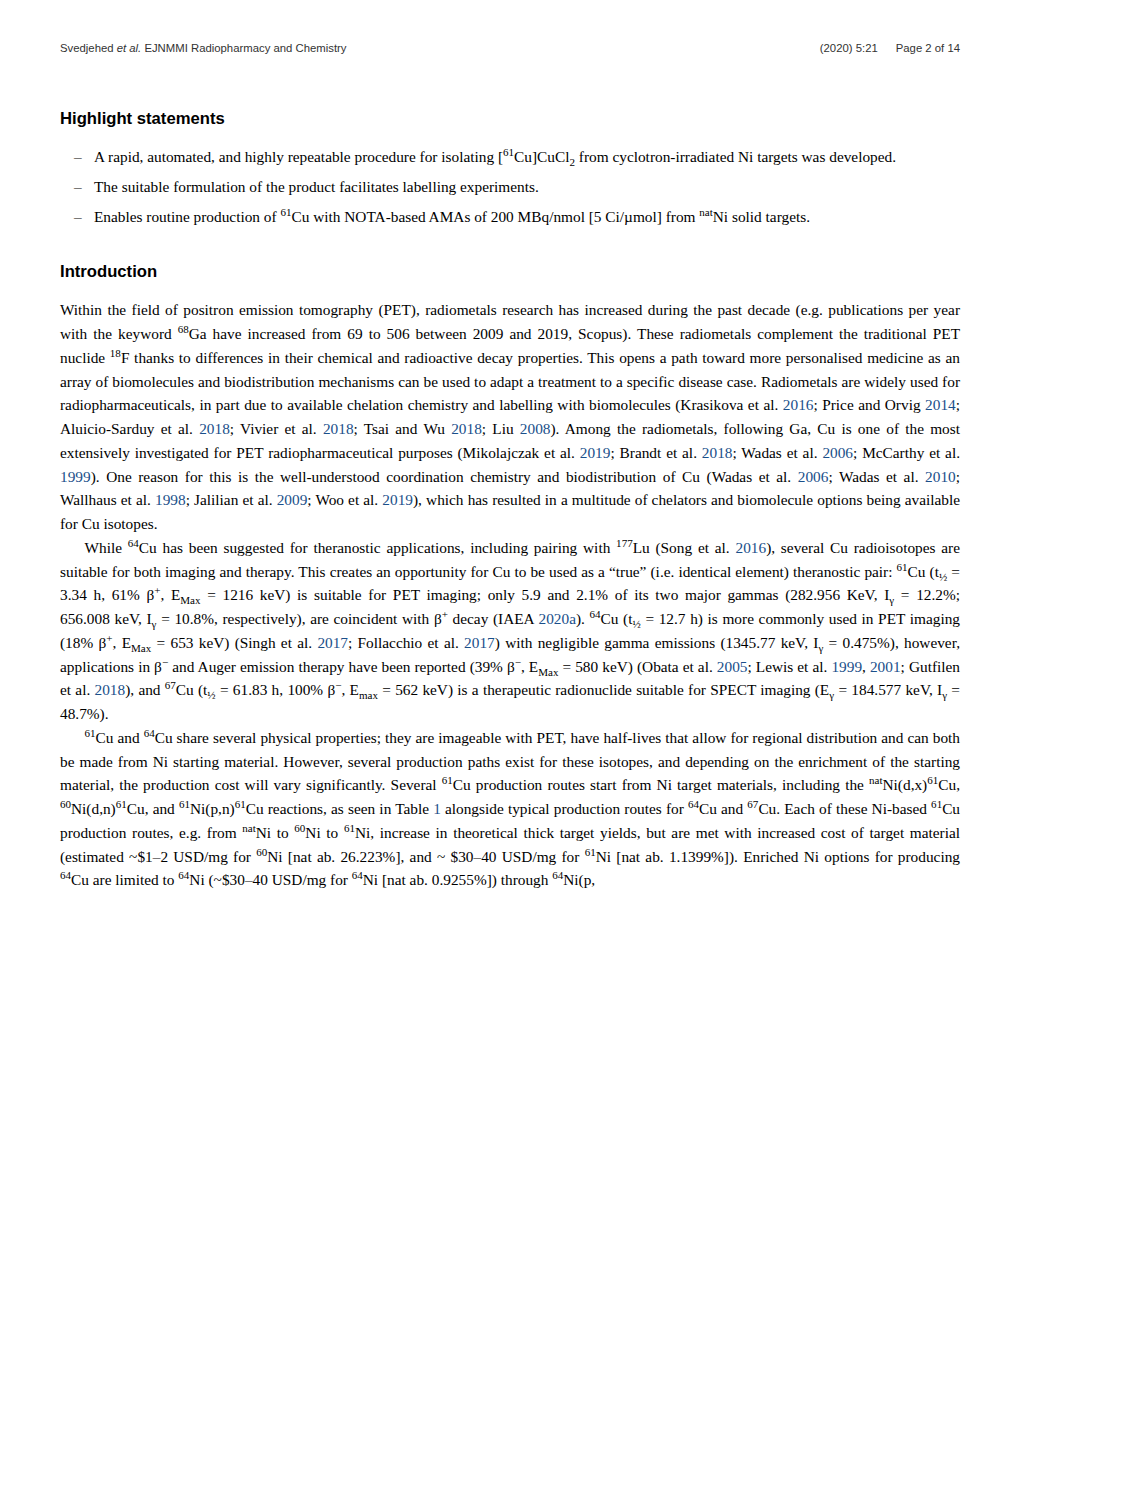Svedjehed et al. EJNMMI Radiopharmacy and Chemistry
(2020) 5:21
Page 2 of 14
Highlight statements
A rapid, automated, and highly repeatable procedure for isolating [61 Cu]CuCl2 from cyclotron-irradiated Ni targets was developed.
The suitable formulation of the product facilitates labelling experiments.
Enables routine production of 61 Cu with NOTA-based AMAs of 200 MBq/nmol [5 Ci/µmol] from nat Ni solid targets.
Introduction
Within the field of positron emission tomography (PET), radiometals research has increased during the past decade (e.g. publications per year with the keyword 68 Ga have increased from 69 to 506 between 2009 and 2019, Scopus). These radiometals complement the traditional PET nuclide 18 F thanks to differences in their chemical and radioactive decay properties. This opens a path toward more personalised medicine as an array of biomolecules and biodistribution mechanisms can be used to adapt a treatment to a specific disease case. Radiometals are widely used for radiopharmaceuticals, in part due to available chelation chemistry and labelling with biomolecules (Krasikova et al. 2016; Price and Orvig 2014; Aluicio-Sarduy et al. 2018; Vivier et al. 2018; Tsai and Wu 2018; Liu 2008). Among the radiometals, following Ga, Cu is one of the most extensively investigated for PET radiopharmaceutical purposes (Mikolajczak et al. 2019; Brandt et al. 2018; Wadas et al. 2006; McCarthy et al. 1999). One reason for this is the well-understood coordination chemistry and biodistribution of Cu (Wadas et al. 2006; Wadas et al. 2010; Wallhaus et al. 1998; Jalilian et al. 2009; Woo et al. 2019), which has resulted in a multitude of chelators and biomolecule options being available for Cu isotopes.
While 64 Cu has been suggested for theranostic applications, including pairing with 177 Lu (Song et al. 2016), several Cu radioisotopes are suitable for both imaging and therapy. This creates an opportunity for Cu to be used as a “true” (i.e. identical element) theranostic pair: 61 Cu (t½ = 3.34 h, 61% β+, EMax = 1216 keV) is suitable for PET imaging; only 5.9 and 2.1% of its two major gammas (282.956 KeV, Iγ = 12.2%; 656.008 keV, Iγ = 10.8%, respectively), are coincident with β+ decay (IAEA 2020a). 64 Cu (t½ = 12.7 h) is more commonly used in PET imaging (18% β+, EMax = 653 keV) (Singh et al. 2017; Follacchio et al. 2017) with negligible gamma emissions (1345.77 keV, Iγ = 0.475%), however, applications in β− and Auger emission therapy have been reported (39% β−, EMax = 580 keV) (Obata et al. 2005; Lewis et al. 1999, 2001; Gutfilen et al. 2018), and 67 Cu (t½ = 61.83 h, 100% β−, Emax = 562 keV) is a therapeutic radionuclide suitable for SPECT imaging (Eγ = 184.577 keV, Iγ = 48.7%).
61 Cu and 64 Cu share several physical properties; they are imageable with PET, have half-lives that allow for regional distribution and can both be made from Ni starting material. However, several production paths exist for these isotopes, and depending on the enrichment of the starting material, the production cost will vary significantly. Several 61 Cu production routes start from Ni target materials, including the nat Ni(d,x)61 Cu, 60 Ni(d,n)61 Cu, and 61 Ni(p,n)61 Cu reactions, as seen in Table 1 alongside typical production routes for 64 Cu and 67 Cu. Each of these Ni-based 61 Cu production routes, e.g. from nat Ni to 60 Ni to 61 Ni, increase in theoretical thick target yields, but are met with increased cost of target material (estimated ~$1–2 USD/mg for 60 Ni [nat ab. 26.223%], and ~ $30–40 USD/mg for 61 Ni [nat ab. 1.1399%]). Enriched Ni options for producing 64 Cu are limited to 64 Ni (~$30–40 USD/mg for 64 Ni [nat ab. 0.9255%]) through 64 Ni(p,